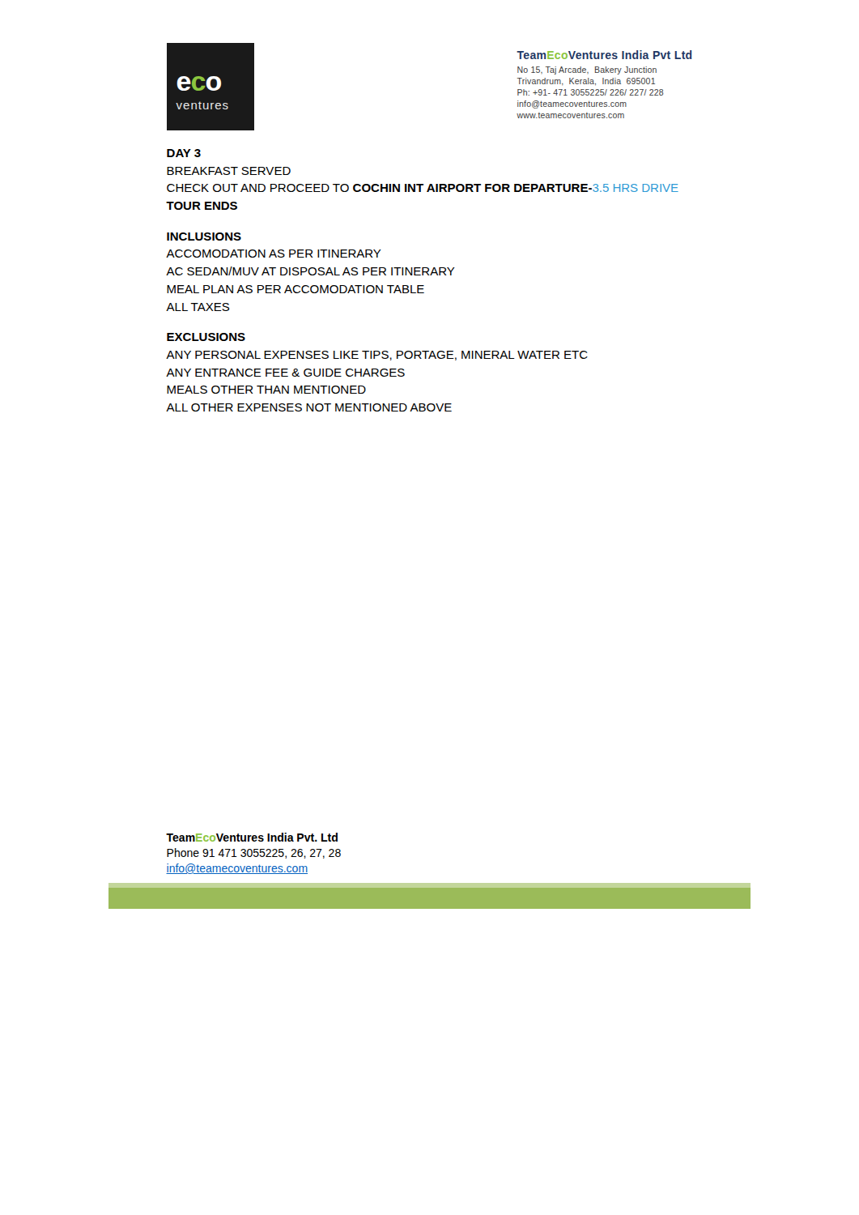eco
ventures
TeamEco Ventures India Pvt Ltd
No 15, Taj Arcade, Bakery Junction
Trivandrum, Kerala, India 695001
Ph: +91- 471 3055225/ 226/ 227/ 228
info@teamecoventures.com
www.teamecoventures.com
DAY 3
BREAKFAST SERVED
CHECK OUT AND PROCEED TO COCHIN INT AIRPORT FOR DEPARTURE-3.5 HRS DRIVE
TOUR ENDS
INCLUSIONS
ACCOMODATION AS PER ITINERARY
AC SEDAN/MUV AT DISPOSAL AS PER ITINERARY
MEAL PLAN AS PER ACCOMODATION TABLE
ALL TAXES
EXCLUSIONS
ANY PERSONAL EXPENSES LIKE TIPS, PORTAGE, MINERAL WATER ETC
ANY ENTRANCE FEE & GUIDE CHARGES
MEALS OTHER THAN MENTIONED
ALL OTHER EXPENSES NOT MENTIONED ABOVE
TeamEco Ventures India Pvt. Ltd
Phone 91 471 3055225, 26, 27, 28
info@teamecoventures.com